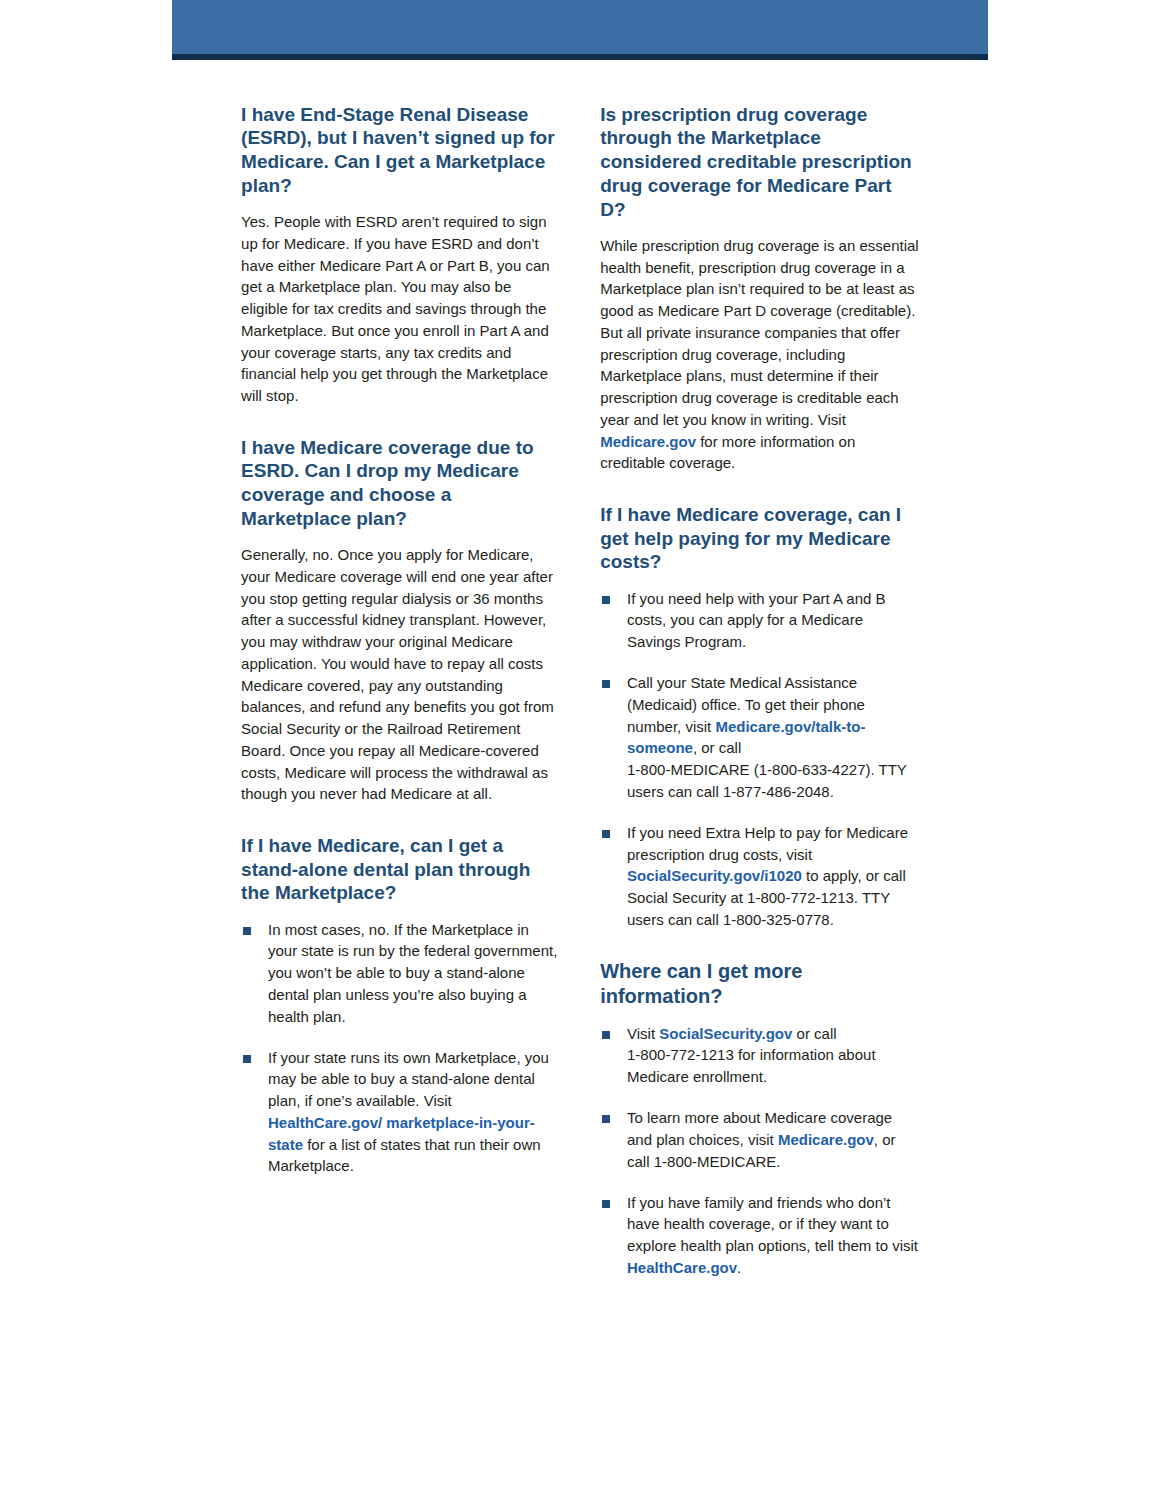I have End-Stage Renal Disease (ESRD), but I haven’t signed up for Medicare. Can I get a Marketplace plan?
Yes. People with ESRD aren’t required to sign up for Medicare. If you have ESRD and don’t have either Medicare Part A or Part B, you can get a Marketplace plan. You may also be eligible for tax credits and savings through the Marketplace. But once you enroll in Part A and your coverage starts, any tax credits and financial help you get through the Marketplace will stop.
I have Medicare coverage due to ESRD. Can I drop my Medicare coverage and choose a Marketplace plan?
Generally, no. Once you apply for Medicare, your Medicare coverage will end one year after you stop getting regular dialysis or 36 months after a successful kidney transplant. However, you may withdraw your original Medicare application. You would have to repay all costs Medicare covered, pay any outstanding balances, and refund any benefits you got from Social Security or the Railroad Retirement Board. Once you repay all Medicare-covered costs, Medicare will process the withdrawal as though you never had Medicare at all.
If I have Medicare, can I get a stand-alone dental plan through the Marketplace?
In most cases, no. If the Marketplace in your state is run by the federal government, you won’t be able to buy a stand-alone dental plan unless you’re also buying a health plan.
If your state runs its own Marketplace, you may be able to buy a stand-alone dental plan, if one’s available. Visit HealthCare.gov/ marketplace-in-your-state for a list of states that run their own Marketplace.
Is prescription drug coverage through the Marketplace considered creditable prescription drug coverage for Medicare Part D?
While prescription drug coverage is an essential health benefit, prescription drug coverage in a Marketplace plan isn’t required to be at least as good as Medicare Part D coverage (creditable). But all private insurance companies that offer prescription drug coverage, including Marketplace plans, must determine if their prescription drug coverage is creditable each year and let you know in writing. Visit Medicare.gov for more information on creditable coverage.
If I have Medicare coverage, can I get help paying for my Medicare costs?
If you need help with your Part A and B costs, you can apply for a Medicare Savings Program.
Call your State Medical Assistance (Medicaid) office. To get their phone number, visit Medicare.gov/talk-to-someone, or call 1-800-MEDICARE (1-800-633-4227). TTY users can call 1-877-486-2048.
If you need Extra Help to pay for Medicare prescription drug costs, visit SocialSecurity.gov/i1020 to apply, or call Social Security at 1-800-772-1213. TTY users can call 1-800-325-0778.
Where can I get more information?
Visit SocialSecurity.gov or call 1-800-772-1213 for information about Medicare enrollment.
To learn more about Medicare coverage and plan choices, visit Medicare.gov, or call 1-800-MEDICARE.
If you have family and friends who don’t have health coverage, or if they want to explore health plan options, tell them to visit HealthCare.gov.